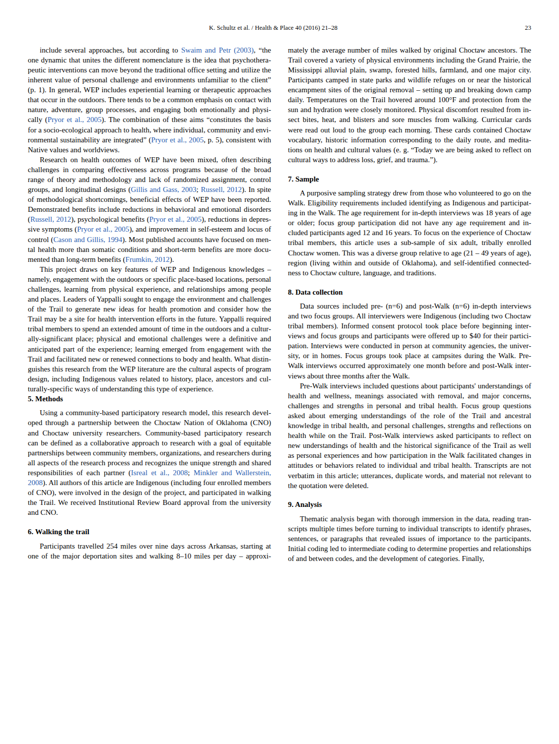K. Schultz et al. / Health & Place 40 (2016) 21–28
23
include several approaches, but according to Swaim and Petr (2003), “the one dynamic that unites the different nomenclature is the idea that psychotherapeutic interventions can move beyond the traditional office setting and utilize the inherent value of personal challenge and environments unfamiliar to the client” (p. 1). In general, WEP includes experiential learning or therapeutic approaches that occur in the outdoors. There tends to be a common emphasis on contact with nature, adventure, group processes, and engaging both emotionally and physically (Pryor et al., 2005). The combination of these aims “constitutes the basis for a socio-ecological approach to health, where individual, community and environmental sustainability are integrated” (Pryor et al., 2005, p. 5), consistent with Native values and worldviews.
Research on health outcomes of WEP have been mixed, often describing challenges in comparing effectiveness across programs because of the broad range of theory and methodology and lack of randomized assignment, control groups, and longitudinal designs (Gillis and Gass, 2003; Russell, 2012). In spite of methodological shortcomings, beneficial effects of WEP have been reported. Demonstrated benefits include reductions in behavioral and emotional disorders (Russell, 2012), psychological benefits (Pryor et al., 2005), reductions in depressive symptoms (Pryor et al., 2005), and improvement in self-esteem and locus of control (Cason and Gillis, 1994). Most published accounts have focused on mental health more than somatic conditions and short-term benefits are more documented than long-term benefits (Frumkin, 2012).
This project draws on key features of WEP and Indigenous knowledges – namely, engagement with the outdoors or specific place-based locations, personal challenges, learning from physical experience, and relationships among people and places. Leaders of Yappalli sought to engage the environment and challenges of the Trail to generate new ideas for health promotion and consider how the Trail may be a site for health intervention efforts in the future. Yappalli required tribal members to spend an extended amount of time in the outdoors and a culturally-significant place; physical and emotional challenges were a definitive and anticipated part of the experience; learning emerged from engagement with the Trail and facilitated new or renewed connections to body and health. What distinguishes this research from the WEP literature are the cultural aspects of program design, including Indigenous values related to history, place, ancestors and culturally-specific ways of understanding this type of experience.
5. Methods
Using a community-based participatory research model, this research developed through a partnership between the Choctaw Nation of Oklahoma (CNO) and Choctaw university researchers. Community-based participatory research can be defined as a collaborative approach to research with a goal of equitable partnerships between community members, organizations, and researchers during all aspects of the research process and recognizes the unique strength and shared responsibilities of each partner (Isreal et al., 2008; Minkler and Wallerstein, 2008). All authors of this article are Indigenous (including four enrolled members of CNO), were involved in the design of the project, and participated in walking the Trail. We received Institutional Review Board approval from the university and CNO.
6. Walking the trail
Participants travelled 254 miles over nine days across Arkansas, starting at one of the major deportation sites and walking 8–10 miles per day – approximately the average number of miles walked by original Choctaw ancestors. The Trail covered a variety of physical environments including the Grand Prairie, the Mississippi alluvial plain, swamp, forested hills, farmland, and one major city. Participants camped in state parks and wildlife refuges on or near the historical encampment sites of the original removal – setting up and breaking down camp daily. Temperatures on the Trail hovered around 100°F and protection from the sun and hydration were closely monitored. Physical discomfort resulted from insect bites, heat, and blisters and sore muscles from walking. Curricular cards were read out loud to the group each morning. These cards contained Choctaw vocabulary, historic information corresponding to the daily route, and meditations on health and cultural values (e. g. “Today we are being asked to reflect on cultural ways to address loss, grief, and trauma.”).
7. Sample
A purposive sampling strategy drew from those who volunteered to go on the Walk. Eligibility requirements included identifying as Indigenous and participating in the Walk. The age requirement for in-depth interviews was 18 years of age or older; focus group participation did not have any age requirement and included participants aged 12 and 16 years. To focus on the experience of Choctaw tribal members, this article uses a sub-sample of six adult, tribally enrolled Choctaw women. This was a diverse group relative to age (21 – 49 years of age), region (living within and outside of Oklahoma), and self-identified connectedness to Choctaw culture, language, and traditions.
8. Data collection
Data sources included pre- (n=6) and post-Walk (n=6) in-depth interviews and two focus groups. All interviewers were Indigenous (including two Choctaw tribal members). Informed consent protocol took place before beginning interviews and focus groups and participants were offered up to $40 for their participation. Interviews were conducted in person at community agencies, the university, or in homes. Focus groups took place at campsites during the Walk. Pre-Walk interviews occurred approximately one month before and post-Walk interviews about three months after the Walk.
Pre-Walk interviews included questions about participants' understandings of health and wellness, meanings associated with removal, and major concerns, challenges and strengths in personal and tribal health. Focus group questions asked about emerging understandings of the role of the Trail and ancestral knowledge in tribal health, and personal challenges, strengths and reflections on health while on the Trail. Post-Walk interviews asked participants to reflect on new understandings of health and the historical significance of the Trail as well as personal experiences and how participation in the Walk facilitated changes in attitudes or behaviors related to individual and tribal health. Transcripts are not verbatim in this article; utterances, duplicate words, and material not relevant to the quotation were deleted.
9. Analysis
Thematic analysis began with thorough immersion in the data, reading transcripts multiple times before turning to individual transcripts to identify phrases, sentences, or paragraphs that revealed issues of importance to the participants. Initial coding led to intermediate coding to determine properties and relationships of and between codes, and the development of categories. Finally,